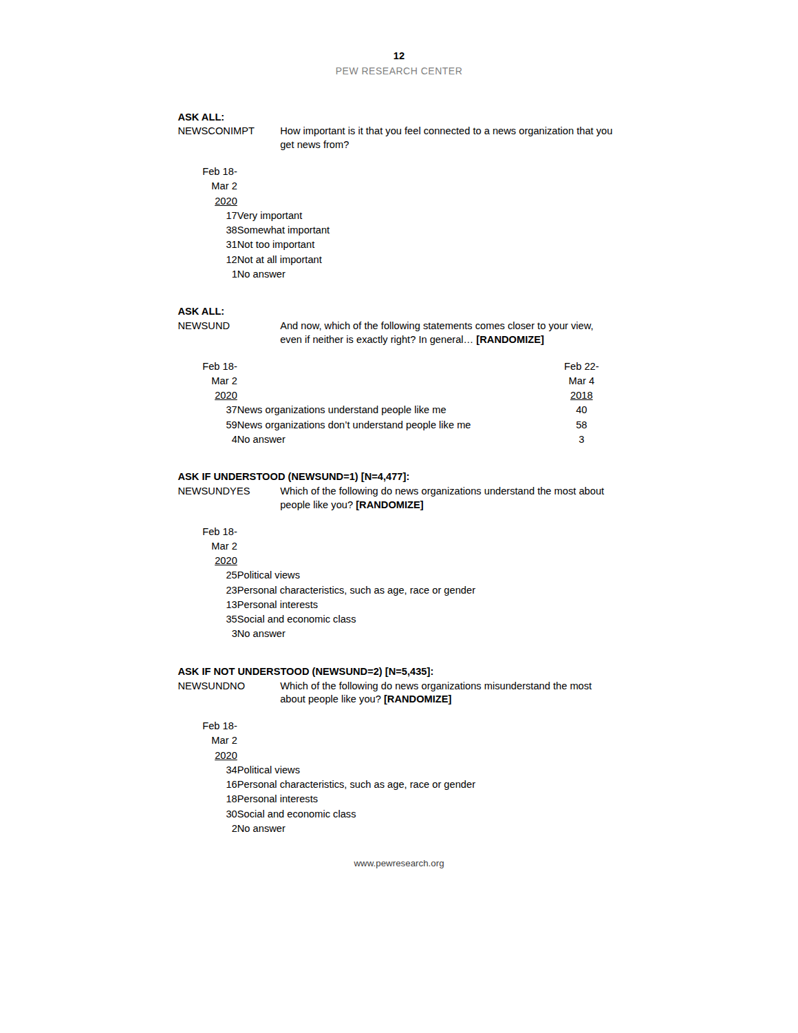12
PEW RESEARCH CENTER
ASK ALL:
NEWSCONIMPT
How important is it that you feel connected to a news organization that you get news from?
| Feb 18- Mar 2 2020 | |
| 17 | Very important |
| 38 | Somewhat important |
| 31 | Not too important |
| 12 | Not at all important |
| 1 | No answer |
ASK ALL:
NEWSUND
And now, which of the following statements comes closer to your view, even if neither is exactly right? In general… [RANDOMIZE]
| Feb 18- Mar 2 2020 | | Feb 22- Mar 4 2018 |
| 37 | News organizations understand people like me | 40 |
| 59 | News organizations don’t understand people like me | 58 |
| 4 | No answer | 3 |
ASK IF UNDERSTOOD (NEWSUND=1) [N=4,477]:
NEWSUNDYES
Which of the following do news organizations understand the most about people like you? [RANDOMIZE]
| Feb 18- Mar 2 2020 | |
| 25 | Political views |
| 23 | Personal characteristics, such as age, race or gender |
| 13 | Personal interests |
| 35 | Social and economic class |
| 3 | No answer |
ASK IF NOT UNDERSTOOD (NEWSUND=2) [N=5,435]:
NEWSUNDNO
Which of the following do news organizations misunderstand the most about people like you? [RANDOMIZE]
| Feb 18- Mar 2 2020 | |
| 34 | Political views |
| 16 | Personal characteristics, such as age, race or gender |
| 18 | Personal interests |
| 30 | Social and economic class |
| 2 | No answer |
www.pewresearch.org